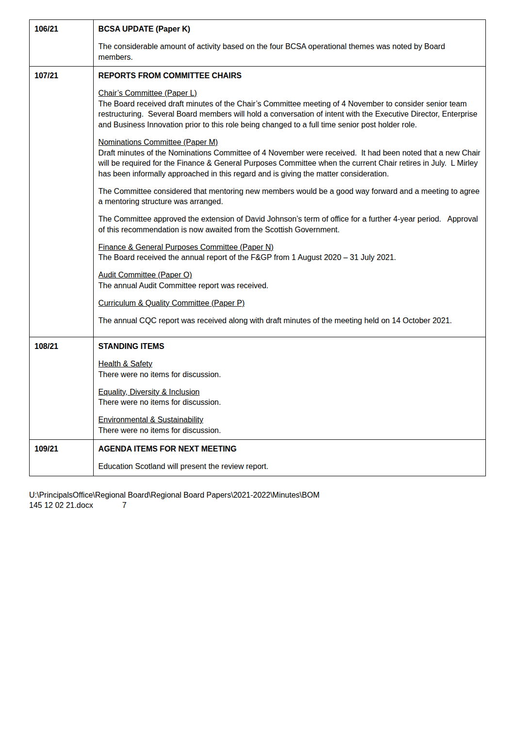| 106/21 | BCSA UPDATE (Paper K) The considerable amount of activity based on the four BCSA operational themes was noted by Board members. |
| 107/21 | REPORTS FROM COMMITTEE CHAIRS Chair’s Committee (Paper L) The Board received draft minutes of the Chair’s Committee meeting of 4 November to consider senior team restructuring. Several Board members will hold a conversation of intent with the Executive Director, Enterprise and Business Innovation prior to this role being changed to a full time senior post holder role. Nominations Committee (Paper M) Draft minutes of the Nominations Committee of 4 November were received. It had been noted that a new Chair will be required for the Finance & General Purposes Committee when the current Chair retires in July. L Mirley has been informally approached in this regard and is giving the matter consideration. The Committee considered that mentoring new members would be a good way forward and a meeting to agree a mentoring structure was arranged. The Committee approved the extension of David Johnson’s term of office for a further 4-year period. Approval of this recommendation is now awaited from the Scottish Government. Finance & General Purposes Committee (Paper N) The Board received the annual report of the F&GP from 1 August 2020 – 31 July 2021. Audit Committee (Paper O) The annual Audit Committee report was received. Curriculum & Quality Committee (Paper P) The annual CQC report was received along with draft minutes of the meeting held on 14 October 2021. |
| 108/21 | STANDING ITEMS Health & Safety There were no items for discussion. Equality, Diversity & Inclusion There were no items for discussion. Environmental & Sustainability There were no items for discussion. |
| 109/21 | AGENDA ITEMS FOR NEXT MEETING Education Scotland will present the review report. |
U:\PrincipalsOffice\Regional Board\Regional Board Papers\2021-2022\Minutes\BOM 145 12 02 21.docx7